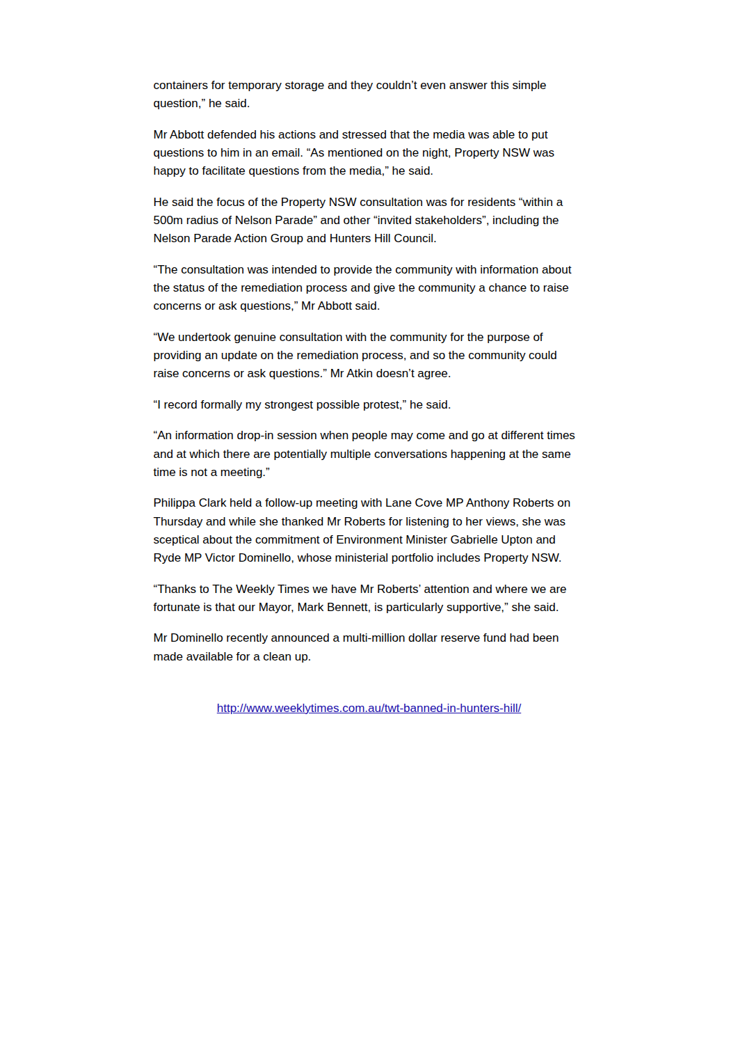containers for temporary storage and they couldn’t even answer this simple question,” he said.
Mr Abbott defended his actions and stressed that the media was able to put questions to him in an email. “As mentioned on the night, Property NSW was happy to facilitate questions from the media,” he said.
He said the focus of the Property NSW consultation was for residents “within a 500m radius of Nelson Parade” and other “invited stakeholders”, including the Nelson Parade Action Group and Hunters Hill Council.
“The consultation was intended to provide the community with information about the status of the remediation process and give the community a chance to raise concerns or ask questions,” Mr Abbott said.
“We undertook genuine consultation with the community for the purpose of providing an update on the remediation process, and so the community could raise concerns or ask questions.” Mr Atkin doesn’t agree.
“I record formally my strongest possible protest,” he said.
“An information drop-in session when people may come and go at different times and at which there are potentially multiple conversations happening at the same time is not a meeting.”
Philippa Clark held a follow-up meeting with Lane Cove MP Anthony Roberts on Thursday and while she thanked Mr Roberts for listening to her views, she was sceptical about the commitment of Environment Minister Gabrielle Upton and Ryde MP Victor Dominello, whose ministerial portfolio includes Property NSW.
“Thanks to The Weekly Times we have Mr Roberts’ attention and where we are fortunate is that our Mayor, Mark Bennett, is particularly supportive,” she said.
Mr Dominello recently announced a multi-million dollar reserve fund had been made available for a clean up.
http://www.weeklytimes.com.au/twt-banned-in-hunters-hill/